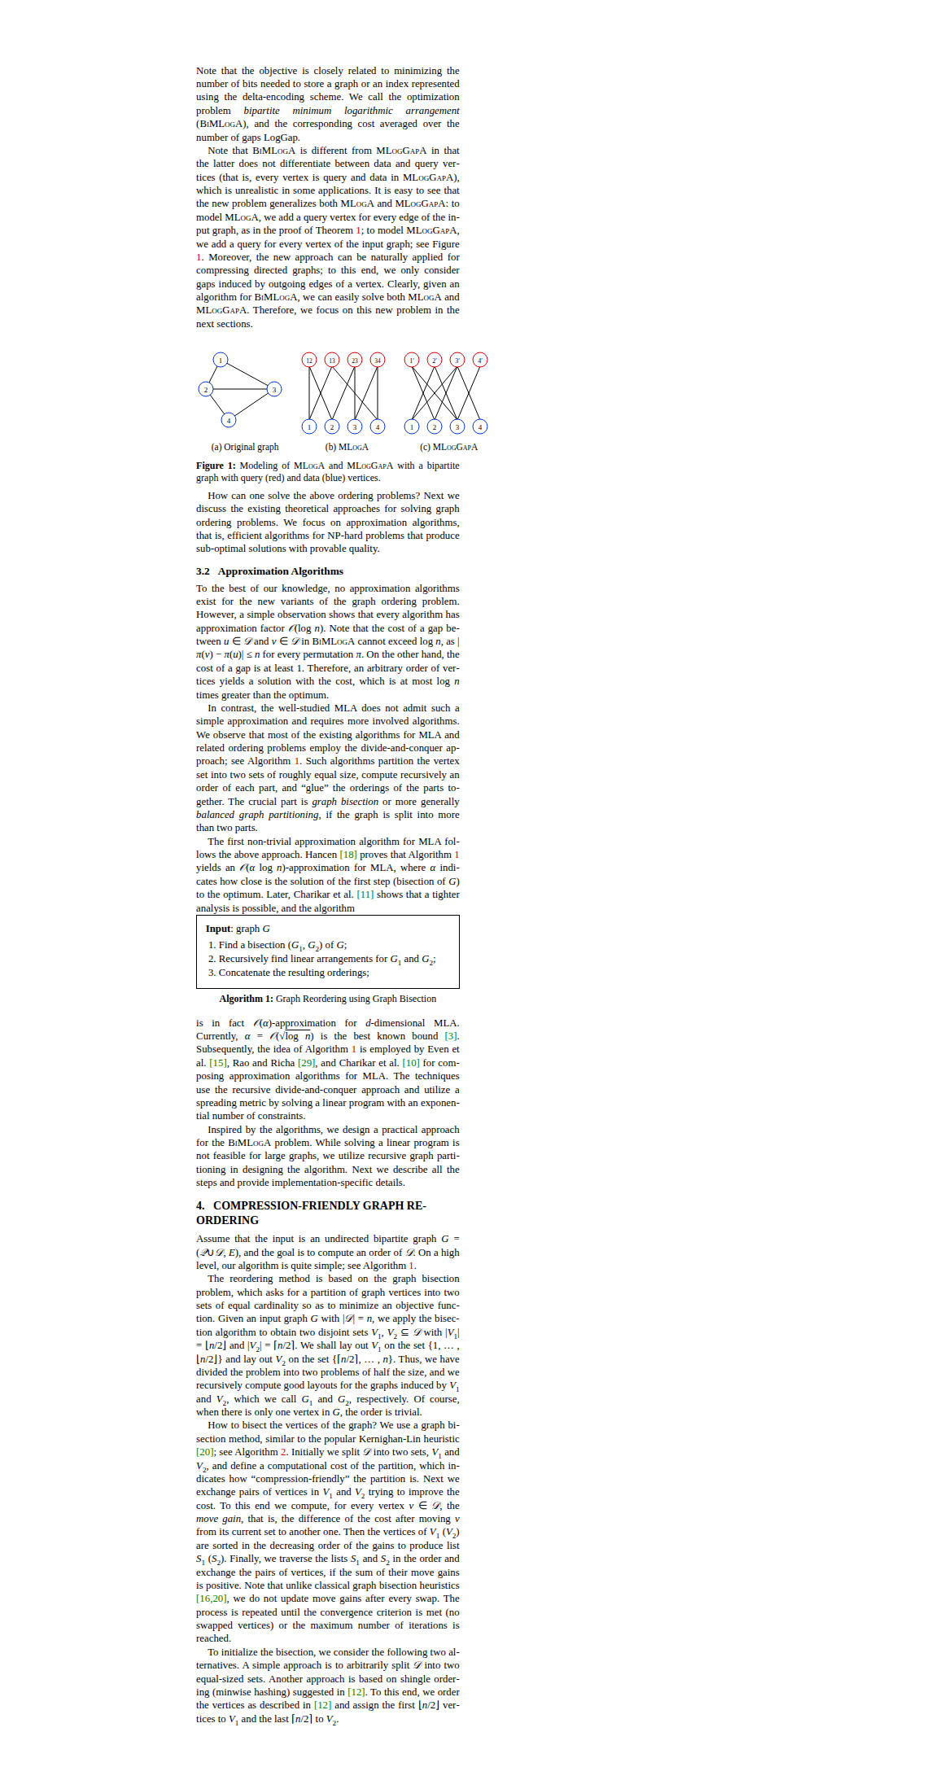Note that the objective is closely related to minimizing the number of bits needed to store a graph or an index represented using the delta-encoding scheme. We call the optimization problem bipartite minimum logarithmic arrangement (BiMLogA), and the corresponding cost averaged over the number of gaps LogGap.
Note that BiMLogA is different from MLogGapA in that the latter does not differentiate between data and query vertices (that is, every vertex is query and data in MLogGapA), which is unrealistic in some applications. It is easy to see that the new problem generalizes both MLogA and MLogGapA: to model MLogA, we add a query vertex for every edge of the input graph, as in the proof of Theorem 1; to model MLogGapA, we add a query for every vertex of the input graph; see Figure 1. Moreover, the new approach can be naturally applied for compressing directed graphs; to this end, we only consider gaps induced by outgoing edges of a vertex. Clearly, given an algorithm for BiMLogA, we can easily solve both MLogA and MLogGapA. Therefore, we focus on this new problem in the next sections.
1 2 3 4
(a) Original graph
12 13 23 34 1 2 3 4
(b) MLogA
1′ 2′ 3′ 4′ 1 2 3 4
(c) MLogGapA
Figure 1: Modeling of MLogA and MLogGapA with a bipartite graph with query (red) and data (blue) vertices.
How can one solve the above ordering problems? Next we discuss the existing theoretical approaches for solving graph ordering problems. We focus on approximation algorithms, that is, efficient algorithms for NP-hard problems that produce sub-optimal solutions with provable quality.
3.2 Approximation Algorithms
To the best of our knowledge, no approximation algorithms exist for the new variants of the graph ordering problem. However, a simple observation shows that every algorithm has approximation factor 𝒪(log n). Note that the cost of a gap between u ∈ 𝒟 and v ∈ 𝒟 in BiMLogA cannot exceed log n, as |π(v) − π(u)| ≤ n for every permutation π. On the other hand, the cost of a gap is at least 1. Therefore, an arbitrary order of vertices yields a solution with the cost, which is at most log n times greater than the optimum.
In contrast, the well-studied MLA does not admit such a simple approximation and requires more involved algorithms. We observe that most of the existing algorithms for MLA and related ordering problems employ the divide-and-conquer approach; see Algorithm 1. Such algorithms partition the vertex set into two sets of roughly equal size, compute recursively an order of each part, and “glue” the orderings of the parts together. The crucial part is graph bisection or more generally balanced graph partitioning, if the graph is split into more than two parts.
The first non-trivial approximation algorithm for MLA follows the above approach. Hancen [18] proves that Algorithm 1 yields an 𝒪(α log n)-approximation for MLA, where α indicates how close is the solution of the first step (bisection of G) to the optimum. Later, Charikar et al. [11] shows that a tighter analysis is possible, and the algorithm
Input: graph G
Find a bisection (G1, G2) of G;
Recursively find linear arrangements for G1 and G2;
Concatenate the resulting orderings;
Algorithm 1: Graph Reordering using Graph Bisection
is in fact 𝒪(α)-approximation for d-dimensional MLA. Currently, α = 𝒪(√log n) is the best known bound [3]. Subsequently, the idea of Algorithm 1 is employed by Even et al. [15], Rao and Richa [29], and Charikar et al. [10] for composing approximation algorithms for MLA. The techniques use the recursive divide-and-conquer approach and utilize a spreading metric by solving a linear program with an exponential number of constraints.
Inspired by the algorithms, we design a practical approach for the BiMLogA problem. While solving a linear program is not feasible for large graphs, we utilize recursive graph partitioning in designing the algorithm. Next we describe all the steps and provide implementation-specific details.
4. COMPRESSION-FRIENDLY GRAPH RE-ORDERING
Assume that the input is an undirected bipartite graph G = (𝒬∪𝒟, E), and the goal is to compute an order of 𝒟. On a high level, our algorithm is quite simple; see Algorithm 1.
The reordering method is based on the graph bisection problem, which asks for a partition of graph vertices into two sets of equal cardinality so as to minimize an objective function. Given an input graph G with |𝒟| = n, we apply the bisection algorithm to obtain two disjoint sets V1, V2 ⊆ 𝒟 with |V1| = ⌊n/2⌋ and |V2| = ⌈n/2⌉. We shall lay out V1 on the set {1, … , ⌊n/2⌋} and lay out V2 on the set {⌈n/2⌉, … , n}. Thus, we have divided the problem into two problems of half the size, and we recursively compute good layouts for the graphs induced by V1 and V2, which we call G1 and G2, respectively. Of course, when there is only one vertex in G, the order is trivial.
How to bisect the vertices of the graph? We use a graph bisection method, similar to the popular Kernighan-Lin heuristic [20]; see Algorithm 2. Initially we split 𝒟 into two sets, V1 and V2, and define a computational cost of the partition, which indicates how “compression-friendly” the partition is. Next we exchange pairs of vertices in V1 and V2 trying to improve the cost. To this end we compute, for every vertex v ∈ 𝒟, the move gain, that is, the difference of the cost after moving v from its current set to another one. Then the vertices of V1 (V2) are sorted in the decreasing order of the gains to produce list S1 (S2). Finally, we traverse the lists S1 and S2 in the order and exchange the pairs of vertices, if the sum of their move gains is positive. Note that unlike classical graph bisection heuristics [16, 20], we do not update move gains after every swap. The process is repeated until the convergence criterion is met (no swapped vertices) or the maximum number of iterations is reached.
To initialize the bisection, we consider the following two alternatives. A simple approach is to arbitrarily split 𝒟 into two equal-sized sets. Another approach is based on shingle ordering (minwise hashing) suggested in [12]. To this end, we order the vertices as described in [12] and assign the first ⌊n/2⌋ vertices to V1 and the last ⌈n/2⌉ to V2.